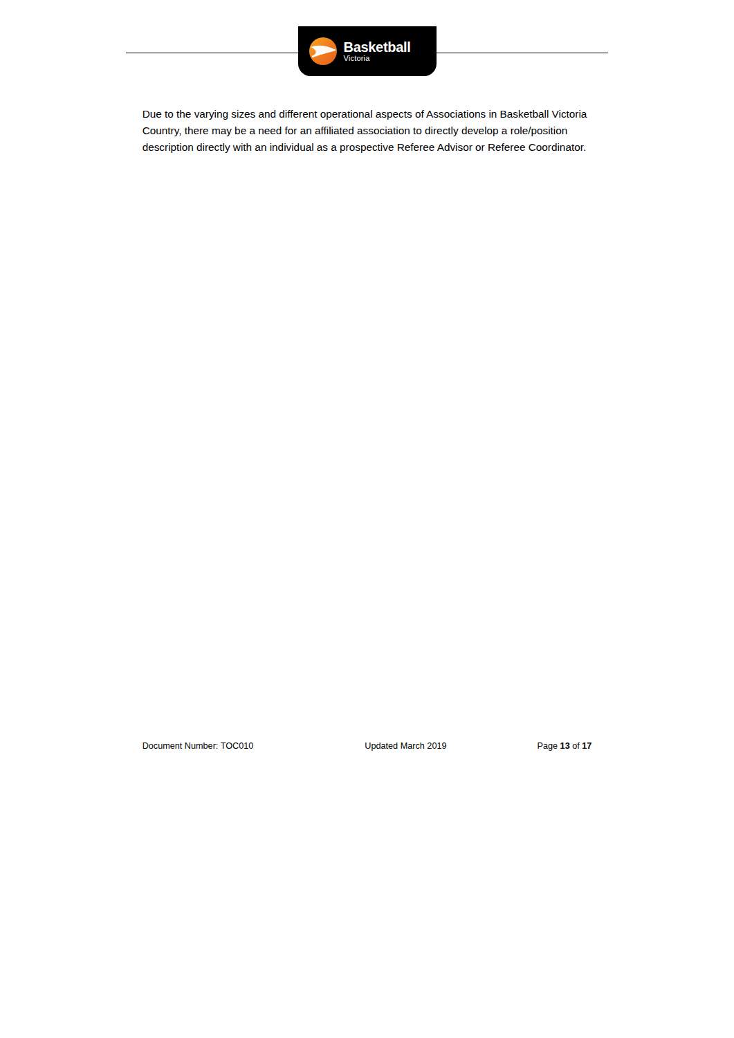Basketball Victoria
Due to the varying sizes and different operational aspects of Associations in Basketball Victoria Country, there may be a need for an affiliated association to directly develop a role/position description directly with an individual as a prospective Referee Advisor or Referee Coordinator.
Document Number: TOC010
Updated March 2019
Page 13 of 17